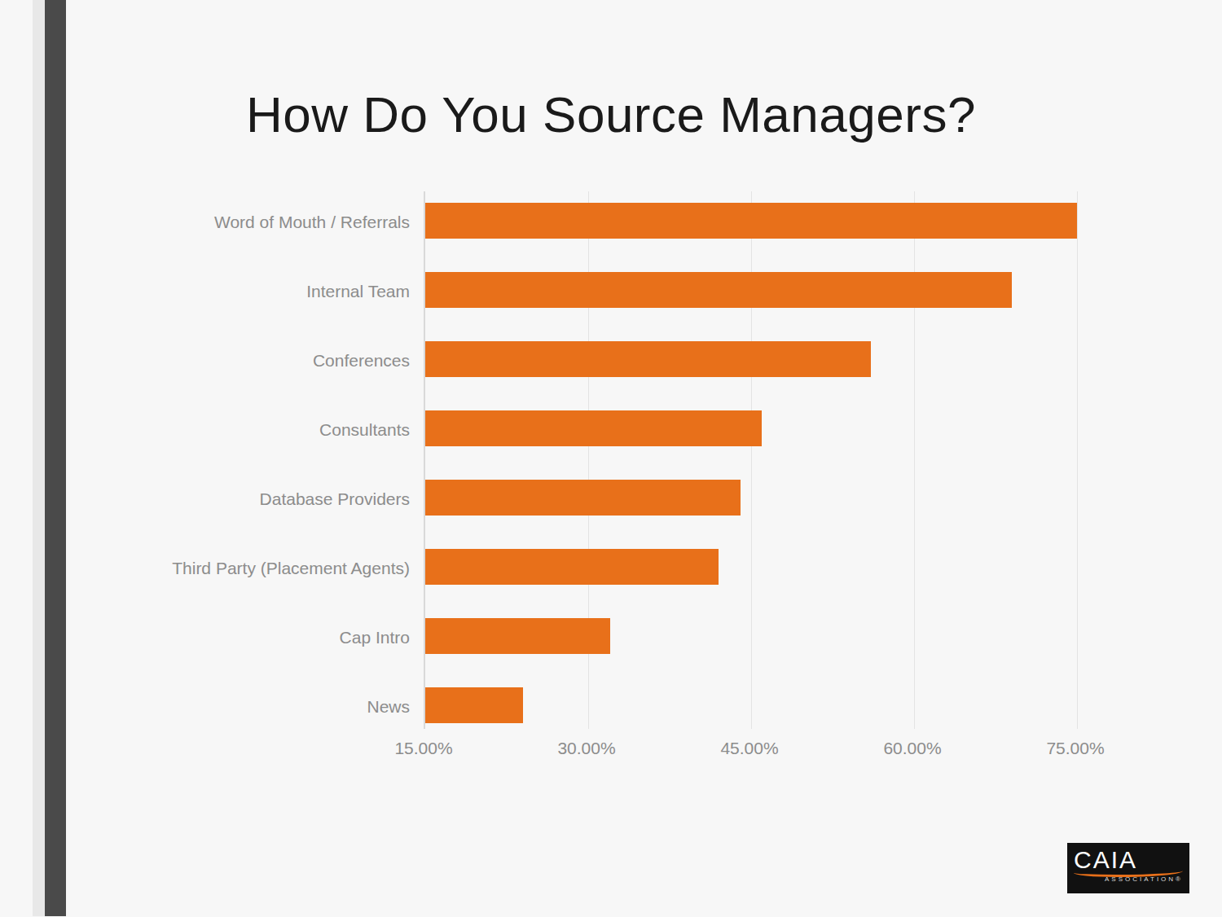How Do You Source Managers?
Word of Mouth / Referrals
Internal Team
Conferences
Consultants
Database Providers
Third Party (Placement Agents)
Cap Intro
News
15.00% 30.00% 45.00% 60.00% 75.00%
CAIA
ASSOCIATION®